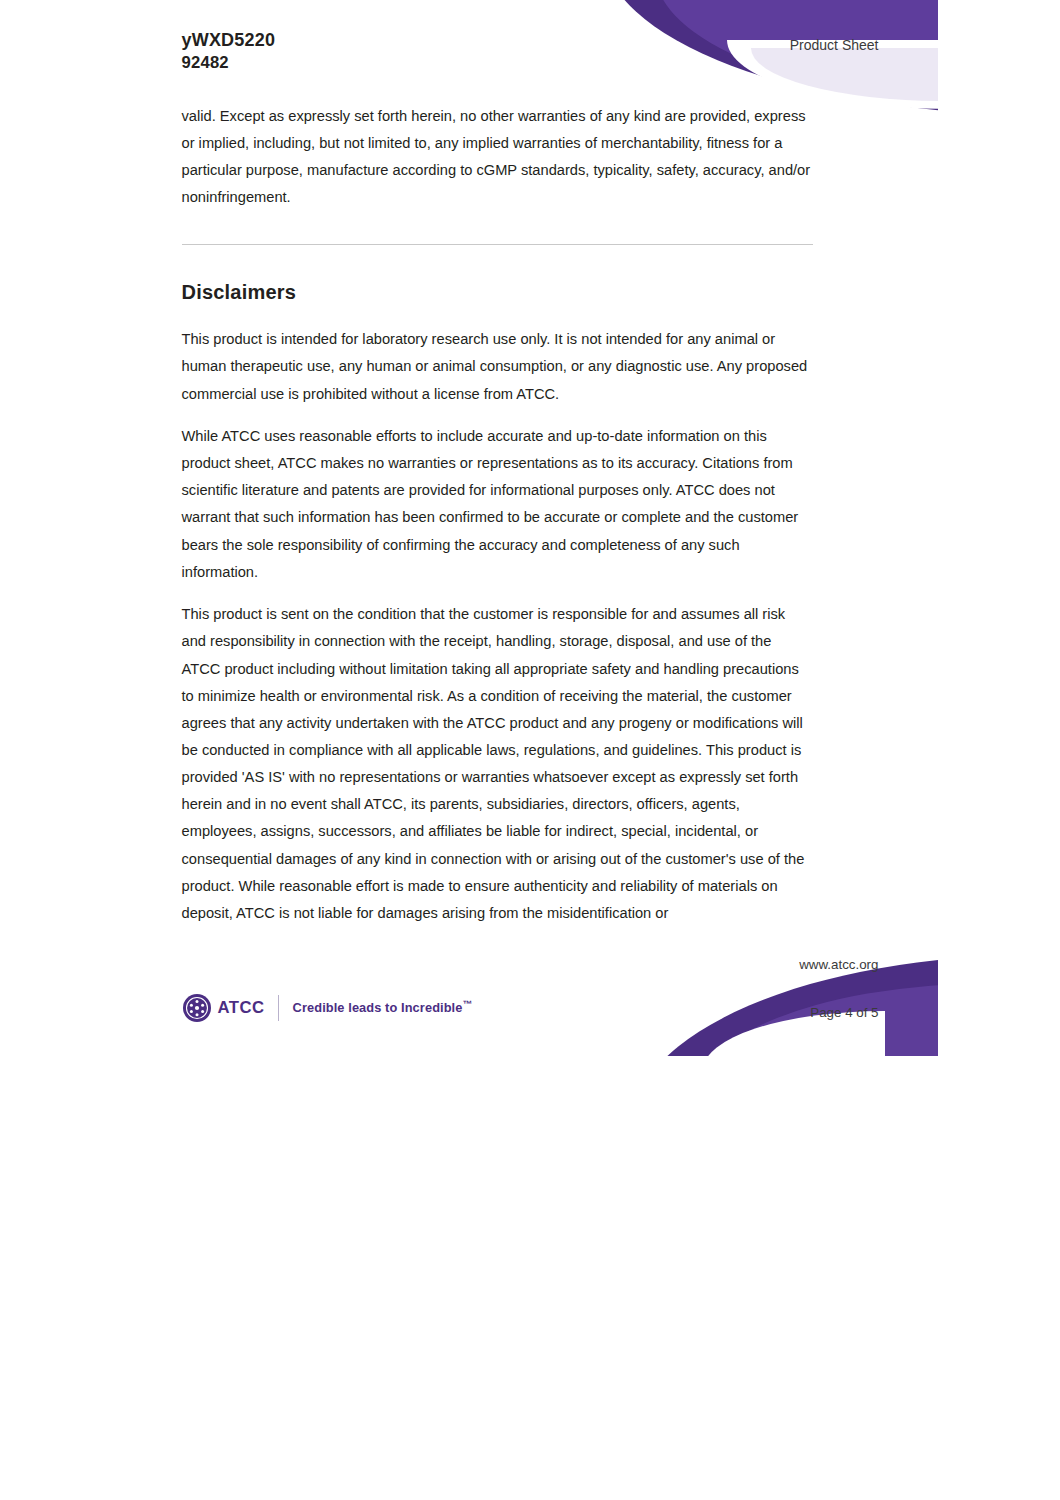yWXD5220
92482
Product Sheet
valid. Except as expressly set forth herein, no other warranties of any kind are provided, express or implied, including, but not limited to, any implied warranties of merchantability, fitness for a particular purpose, manufacture according to cGMP standards, typicality, safety, accuracy, and/or noninfringement.
Disclaimers
This product is intended for laboratory research use only. It is not intended for any animal or human therapeutic use, any human or animal consumption, or any diagnostic use. Any proposed commercial use is prohibited without a license from ATCC.
While ATCC uses reasonable efforts to include accurate and up-to-date information on this product sheet, ATCC makes no warranties or representations as to its accuracy. Citations from scientific literature and patents are provided for informational purposes only. ATCC does not warrant that such information has been confirmed to be accurate or complete and the customer bears the sole responsibility of confirming the accuracy and completeness of any such information.
This product is sent on the condition that the customer is responsible for and assumes all risk and responsibility in connection with the receipt, handling, storage, disposal, and use of the ATCC product including without limitation taking all appropriate safety and handling precautions to minimize health or environmental risk. As a condition of receiving the material, the customer agrees that any activity undertaken with the ATCC product and any progeny or modifications will be conducted in compliance with all applicable laws, regulations, and guidelines. This product is provided 'AS IS' with no representations or warranties whatsoever except as expressly set forth herein and in no event shall ATCC, its parents, subsidiaries, directors, officers, agents, employees, assigns, successors, and affiliates be liable for indirect, special, incidental, or consequential damages of any kind in connection with or arising out of the customer's use of the product. While reasonable effort is made to ensure authenticity and reliability of materials on deposit, ATCC is not liable for damages arising from the misidentification or
ATCC
Credible leads to Incredible™
www.atcc.org Page 4 of 5